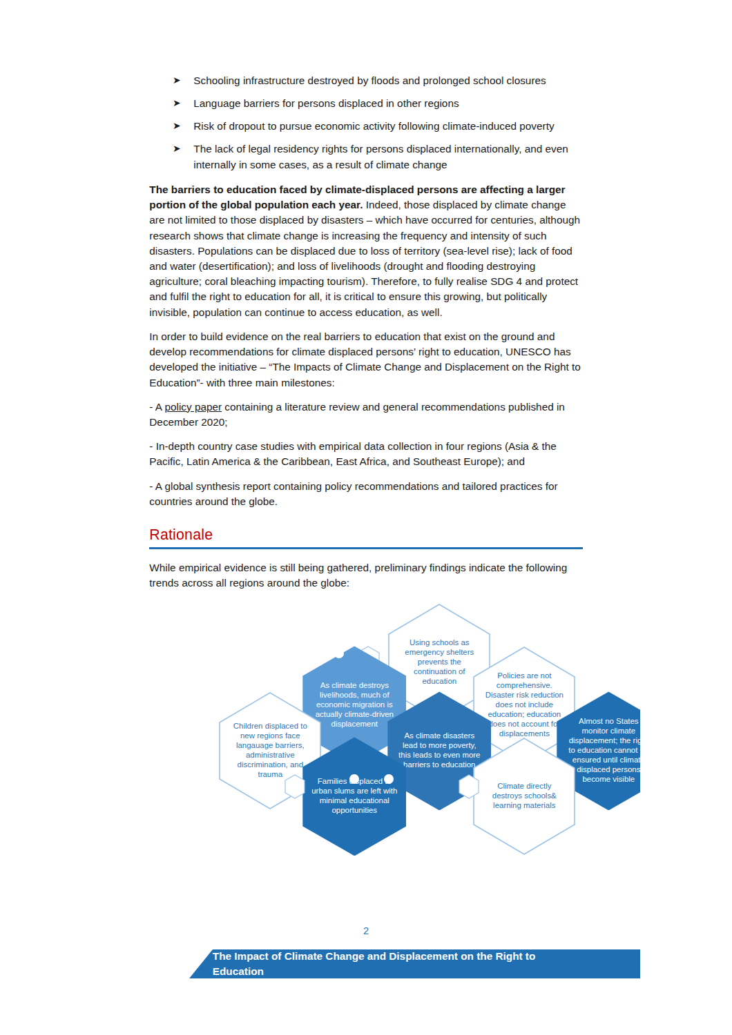Schooling infrastructure destroyed by floods and prolonged school closures
Language barriers for persons displaced in other regions
Risk of dropout to pursue economic activity following climate-induced poverty
The lack of legal residency rights for persons displaced internationally, and even internally in some cases, as a result of climate change
The barriers to education faced by climate-displaced persons are affecting a larger portion of the global population each year. Indeed, those displaced by climate change are not limited to those displaced by disasters – which have occurred for centuries, although research shows that climate change is increasing the frequency and intensity of such disasters. Populations can be displaced due to loss of territory (sea-level rise); lack of food and water (desertification); and loss of livelihoods (drought and flooding destroying agriculture; coral bleaching impacting tourism). Therefore, to fully realise SDG 4 and protect and fulfil the right to education for all, it is critical to ensure this growing, but politically invisible, population can continue to access education, as well.
In order to build evidence on the real barriers to education that exist on the ground and develop recommendations for climate displaced persons’ right to education, UNESCO has developed the initiative – “The Impacts of Climate Change and Displacement on the Right to Education”- with three main milestones:
- A policy paper containing a literature review and general recommendations published in December 2020;
- In-depth country case studies with empirical data collection in four regions (Asia & the Pacific, Latin America & the Caribbean, East Africa, and Southeast Europe); and
- A global synthesis report containing policy recommendations and tailored practices for countries around the globe.
Rationale
While empirical evidence is still being gathered, preliminary findings indicate the following trends across all regions around the globe:
Using schools as emergency shelters prevents the continuation of education
As climate destroys livelihoods, much of economic migration is actually climate-driven displacement
Policies are not comprehensive. Disaster risk reduction does not include education; education does not account for displacements
Children displaced to new regions face langauage barriers, administrative discrimination, and trauma
As climate disasters lead to more poverty, this leads to even more barriers to education
Almost no States monitor climate displacement; the right to education cannot be ensured until climate displaced persons become visible
Families displaced to urban slums are left with minimal educational opportunities
Climate directly destroys schools& learning materials
2
The Impact of Climate Change and Displacement on the Right to Education